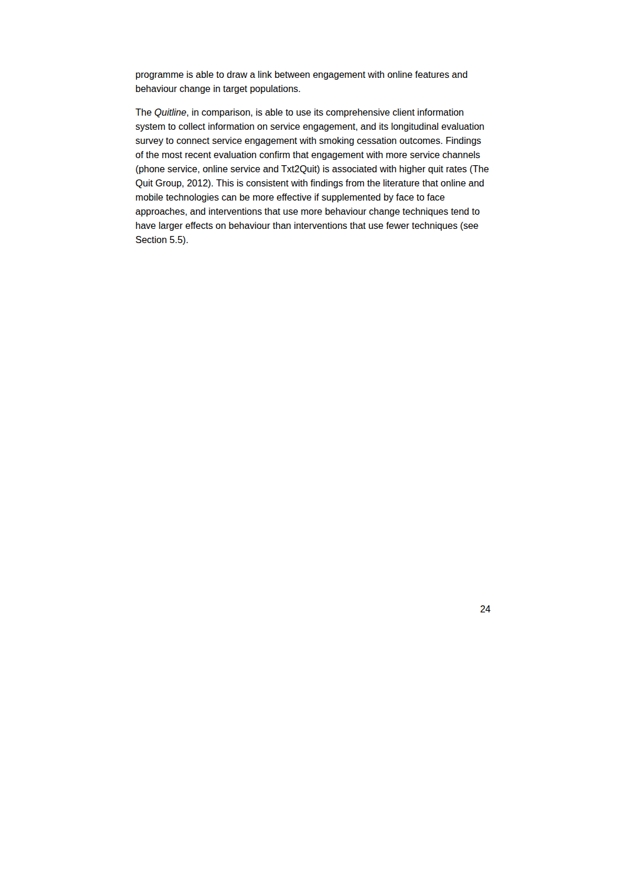programme is able to draw a link between engagement with online features and behaviour change in target populations.
The Quitline, in comparison, is able to use its comprehensive client information system to collect information on service engagement, and its longitudinal evaluation survey to connect service engagement with smoking cessation outcomes. Findings of the most recent evaluation confirm that engagement with more service channels (phone service, online service and Txt2Quit) is associated with higher quit rates (The Quit Group, 2012). This is consistent with findings from the literature that online and mobile technologies can be more effective if supplemented by face to face approaches, and interventions that use more behaviour change techniques tend to have larger effects on behaviour than interventions that use fewer techniques (see Section 5.5).
24